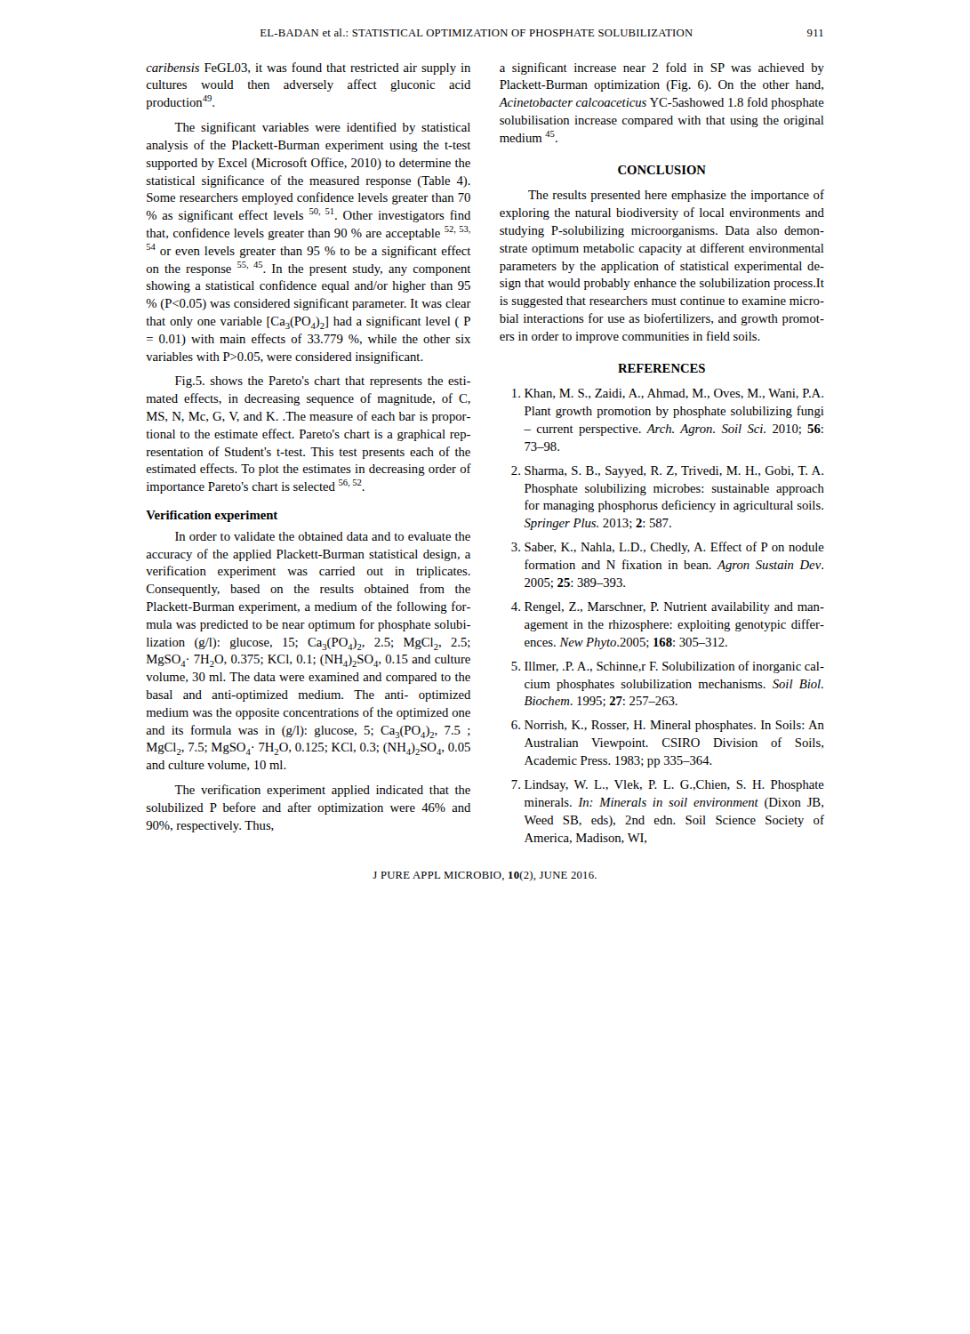911 EL-BADAN et al.: STATISTICAL OPTIMIZATION OF PHOSPHATE SOLUBILIZATION
caribensis FeGL03, it was found that restricted air supply in cultures would then adversely affect gluconic acid production49.
The significant variables were identified by statistical analysis of the Plackett-Burman experiment using the t-test supported by Excel (Microsoft Office, 2010) to determine the statistical significance of the measured response (Table 4). Some researchers employed confidence levels greater than 70 % as significant effect levels 50, 51. Other investigators find that, confidence levels greater than 90 % are acceptable 52, 53, 54 or even levels greater than 95 % to be a significant effect on the response 55, 45. In the present study, any component showing a statistical confidence equal and/or higher than 95 % (P<0.05) was considered significant parameter. It was clear that only one variable [Ca3(PO4)2] had a significant level ( P = 0.01) with main effects of 33.779 %, while the other six variables with P>0.05, were considered insignificant.
Fig.5. shows the Pareto's chart that represents the estimated effects, in decreasing sequence of magnitude, of C, MS, N, Mc, G, V, and K. .The measure of each bar is proportional to the estimate effect. Pareto's chart is a graphical representation of Student's t-test. This test presents each of the estimated effects. To plot the estimates in decreasing order of importance Pareto's chart is selected 56, 52.
Verification experiment
In order to validate the obtained data and to evaluate the accuracy of the applied Plackett-Burman statistical design, a verification experiment was carried out in triplicates. Consequently, based on the results obtained from the Plackett-Burman experiment, a medium of the following formula was predicted to be near optimum for phosphate solubilization (g/l): glucose, 15; Ca3(PO4)2, 2.5; MgCl2, 2.5; MgSO4· 7H2O, 0.375; KCl, 0.1; (NH4)2SO4, 0.15 and culture volume, 30 ml. The data were examined and compared to the basal and anti-optimized medium. The anti- optimized medium was the opposite concentrations of the optimized one and its formula was in (g/l): glucose, 5; Ca3(PO4)2, 7.5 ; MgCl2, 7.5; MgSO4· 7H2O, 0.125; KCl, 0.3; (NH4)2SO4, 0.05 and culture volume, 10 ml.
The verification experiment applied indicated that the solubilized P before and after optimization were 46% and 90%, respectively. Thus,
a significant increase near 2 fold in SP was achieved by Plackett-Burman optimization (Fig. 6). On the other hand, Acinetobacter calcoaceticus YC-5ashowed 1.8 fold phosphate solubilisation increase compared with that using the original medium 45.
CONCLUSION
The results presented here emphasize the importance of exploring the natural biodiversity of local environments and studying P-solubilizing microorganisms. Data also demonstrate optimum metabolic capacity at different environmental parameters by the application of statistical experimental design that would probably enhance the solubilization process.It is suggested that researchers must continue to examine microbial interactions for use as biofertilizers, and growth promoters in order to improve communities in field soils.
REFERENCES
Khan, M. S., Zaidi, A., Ahmad, M., Oves, M., Wani, P.A. Plant growth promotion by phosphate solubilizing fungi – current perspective. Arch. Agron. Soil Sci. 2010; 56: 73–98.
Sharma, S. B., Sayyed, R. Z, Trivedi, M. H., Gobi, T. A. Phosphate solubilizing microbes: sustainable approach for managing phosphorus deficiency in agricultural soils. Springer Plus. 2013; 2: 587.
Saber, K., Nahla, L.D., Chedly, A. Effect of P on nodule formation and N fixation in bean. Agron Sustain Dev. 2005; 25: 389–393.
Rengel, Z., Marschner, P. Nutrient availability and management in the rhizosphere: exploiting genotypic differences. New Phyto.2005; 168: 305–312.
Illmer, .P. A., Schinne,r F. Solubilization of inorganic calcium phosphates solubilization mechanisms. Soil Biol. Biochem. 1995; 27: 257–263.
Norrish, K., Rosser, H. Mineral phosphates. In Soils: An Australian Viewpoint. CSIRO Division of Soils, Academic Press. 1983; pp 335–364.
Lindsay, W. L., Vlek, P. L. G.,Chien, S. H. Phosphate minerals. In: Minerals in soil environment (Dixon JB, Weed SB, eds), 2nd edn. Soil Science Society of America, Madison, WI,
J PURE APPL MICROBIO, 10(2), JUNE 2016.